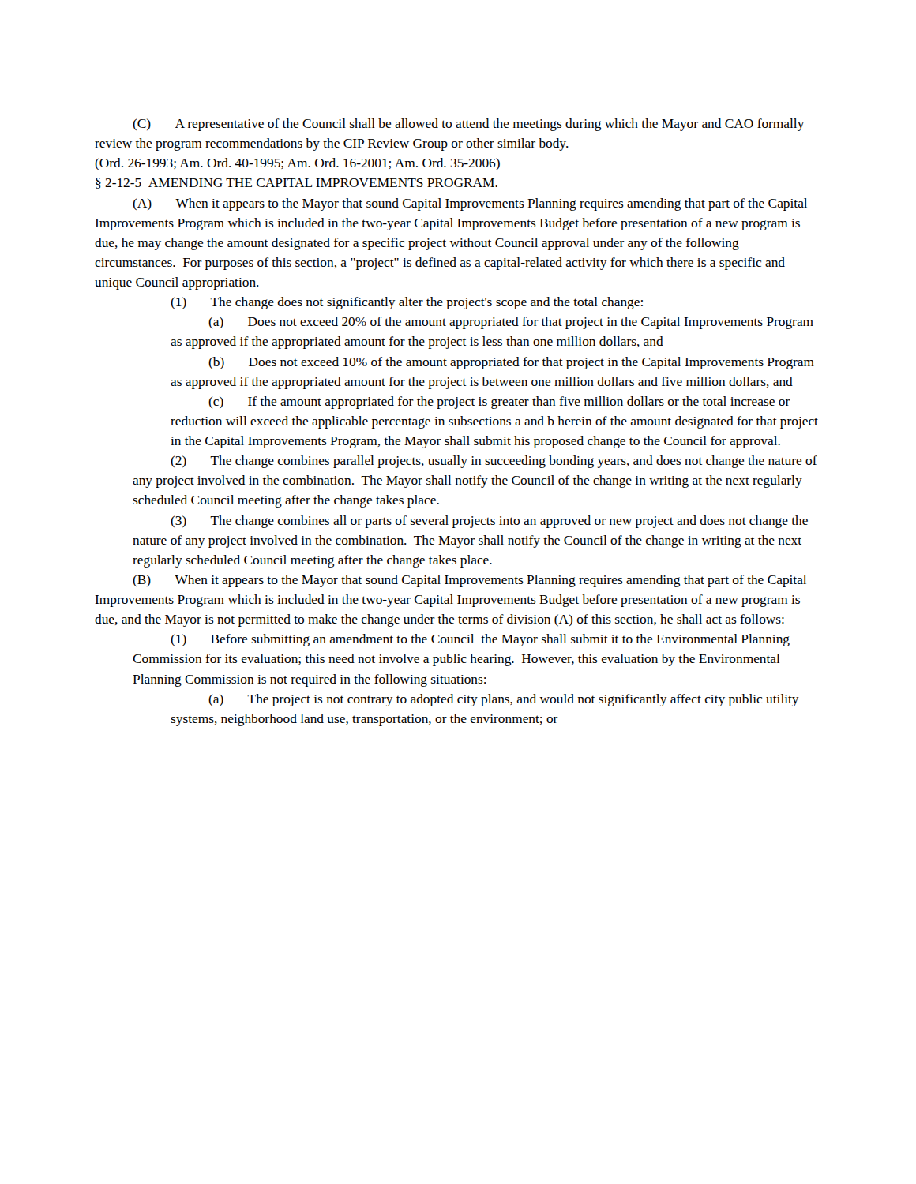(C) A representative of the Council shall be allowed to attend the meetings during which the Mayor and CAO formally review the program recommendations by the CIP Review Group or other similar body.
(Ord. 26-1993; Am. Ord. 40-1995; Am. Ord. 16-2001; Am. Ord. 35-2006)
§ 2-12-5 AMENDING THE CAPITAL IMPROVEMENTS PROGRAM.
(A) When it appears to the Mayor that sound Capital Improvements Planning requires amending that part of the Capital Improvements Program which is included in the two-year Capital Improvements Budget before presentation of a new program is due, he may change the amount designated for a specific project without Council approval under any of the following circumstances. For purposes of this section, a "project" is defined as a capital-related activity for which there is a specific and unique Council appropriation.
(1) The change does not significantly alter the project's scope and the total change:
(a) Does not exceed 20% of the amount appropriated for that project in the Capital Improvements Program as approved if the appropriated amount for the project is less than one million dollars, and
(b) Does not exceed 10% of the amount appropriated for that project in the Capital Improvements Program as approved if the appropriated amount for the project is between one million dollars and five million dollars, and
(c) If the amount appropriated for the project is greater than five million dollars or the total increase or reduction will exceed the applicable percentage in subsections a and b herein of the amount designated for that project in the Capital Improvements Program, the Mayor shall submit his proposed change to the Council for approval.
(2) The change combines parallel projects, usually in succeeding bonding years, and does not change the nature of any project involved in the combination. The Mayor shall notify the Council of the change in writing at the next regularly scheduled Council meeting after the change takes place.
(3) The change combines all or parts of several projects into an approved or new project and does not change the nature of any project involved in the combination. The Mayor shall notify the Council of the change in writing at the next regularly scheduled Council meeting after the change takes place.
(B) When it appears to the Mayor that sound Capital Improvements Planning requires amending that part of the Capital Improvements Program which is included in the two-year Capital Improvements Budget before presentation of a new program is due, and the Mayor is not permitted to make the change under the terms of division (A) of this section, he shall act as follows:
(1) Before submitting an amendment to the Council the Mayor shall submit it to the Environmental Planning Commission for its evaluation; this need not involve a public hearing. However, this evaluation by the Environmental Planning Commission is not required in the following situations:
(a) The project is not contrary to adopted city plans, and would not significantly affect city public utility systems, neighborhood land use, transportation, or the environment; or